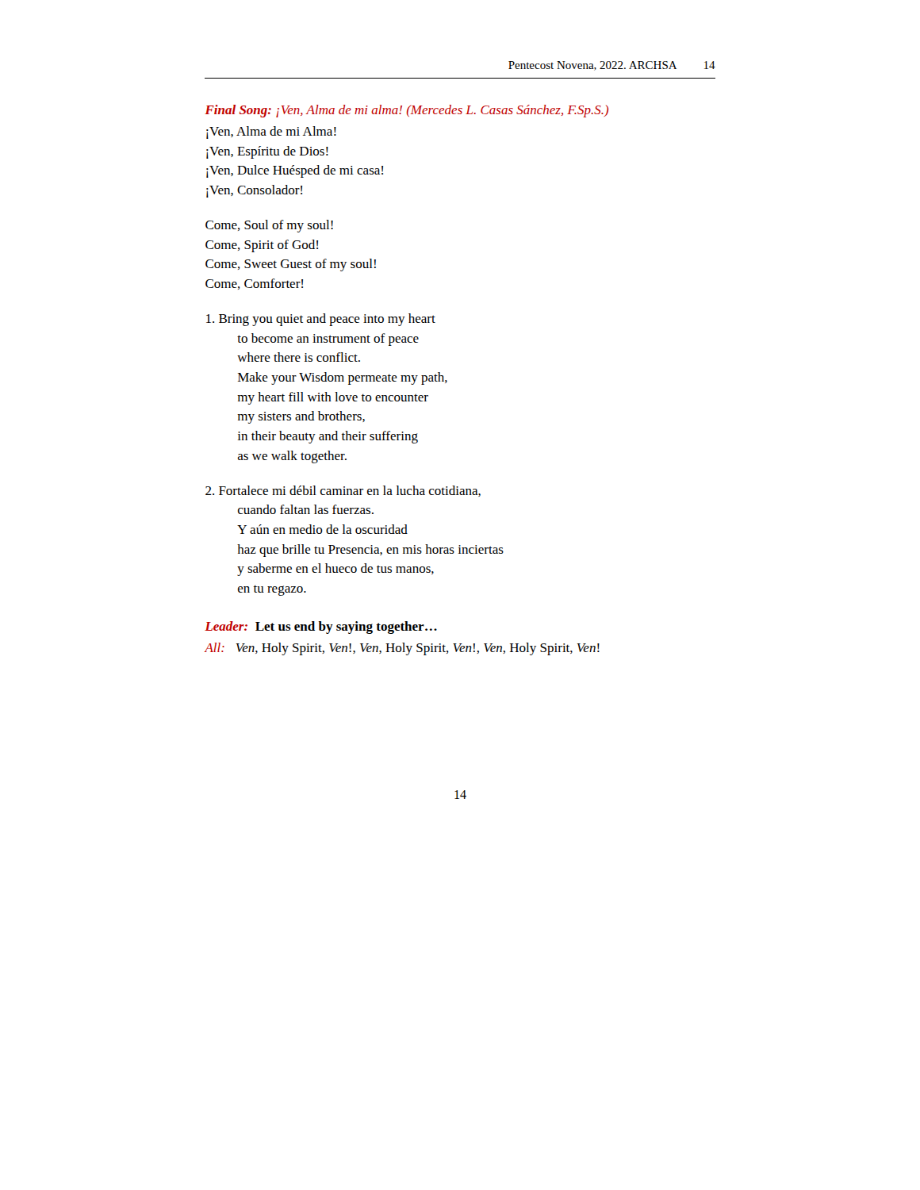Pentecost Novena, 2022. ARCHSA14
Final Song: ¡Ven, Alma de mi alma! (Mercedes L. Casas Sánchez, F.Sp.S.)
¡Ven, Alma de mi Alma!
¡Ven, Espíritu de Dios!
¡Ven, Dulce Huésped de mi casa!
¡Ven, Consolador!
Come, Soul of my soul!
Come, Spirit of God!
Come, Sweet Guest of my soul!
Come, Comforter!
1. Bring you quiet and peace into my heart
to become an instrument of peace
where there is conflict.
Make your Wisdom permeate my path,
my heart fill with love to encounter
my sisters and brothers,
in their beauty and their suffering
as we walk together.
2. Fortalece mi débil caminar en la lucha cotidiana,
cuando faltan las fuerzas.
Y aún en medio de la oscuridad
haz que brille tu Presencia, en mis horas inciertas
y saberme en el hueco de tus manos,
en tu regazo.
Leader: Let us end by saying together…
All: Ven, Holy Spirit, Ven!, Ven, Holy Spirit, Ven!, Ven, Holy Spirit, Ven!
14